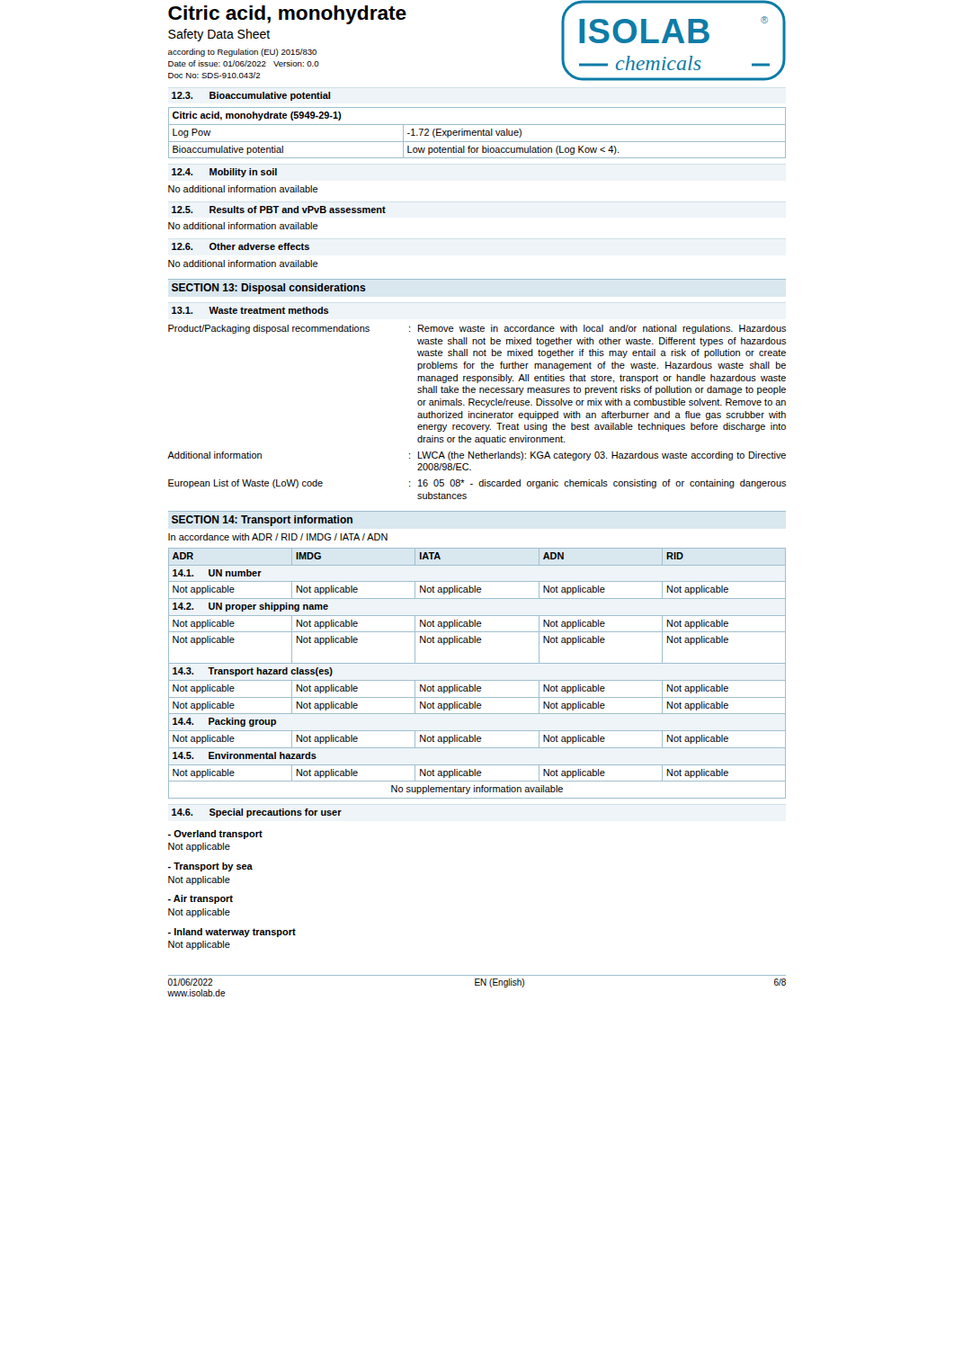Citric acid, monohydrate
Safety Data Sheet
according to Regulation (EU) 2015/830
Date of issue: 01/06/2022 Version: 0.0
Doc No: SDS-910.043/2
ISOLAB ® chemicals
12.3. Bioaccumulative potential
| Citric acid, monohydrate (5949-29-1) |
| --- |
| Log Pow | -1.72 (Experimental value) |
| Bioaccumulative potential | Low potential for bioaccumulation (Log Kow < 4). |
12.4. Mobility in soil
No additional information available
12.5. Results of PBT and vPvB assessment
No additional information available
12.6. Other adverse effects
No additional information available
SECTION 13: Disposal considerations
13.1. Waste treatment methods
Product/Packaging disposal recommendations
:
Remove waste in accordance with local and/or national regulations. Hazardous waste shall not be mixed together with other waste. Different types of hazardous waste shall not be mixed together if this may entail a risk of pollution or create problems for the further management of the waste. Hazardous waste shall be managed responsibly. All entities that store, transport or handle hazardous waste shall take the necessary measures to prevent risks of pollution or damage to people or animals. Recycle/reuse. Dissolve or mix with a combustible solvent. Remove to an authorized incinerator equipped with an afterburner and a flue gas scrubber with energy recovery. Treat using the best available techniques before discharge into drains or the aquatic environment.
Additional information
:
LWCA (the Netherlands): KGA category 03. Hazardous waste according to Directive 2008/98/EC.
European List of Waste (LoW) code
:
16 05 08* - discarded organic chemicals consisting of or containing dangerous substances
SECTION 14: Transport information
In accordance with ADR / RID / IMDG / IATA / ADN
| ADR | IMDG | IATA | ADN | RID |
| --- | --- | --- | --- | --- |
| 14.1. UN number |
| Not applicable | Not applicable | Not applicable | Not applicable | Not applicable |
| 14.2. UN proper shipping name |
| Not applicable | Not applicable | Not applicable | Not applicable | Not applicable |
| Not applicable | Not applicable | Not applicable | Not applicable | Not applicable |
| 14.3. Transport hazard class(es) |
| Not applicable | Not applicable | Not applicable | Not applicable | Not applicable |
| Not applicable | Not applicable | Not applicable | Not applicable | Not applicable |
| 14.4. Packing group |
| Not applicable | Not applicable | Not applicable | Not applicable | Not applicable |
| 14.5. Environmental hazards |
| Not applicable | Not applicable | Not applicable | Not applicable | Not applicable |
| No supplementary information available |
14.6. Special precautions for user
- Overland transport
Not applicable
- Transport by sea
Not applicable
- Air transport
Not applicable
- Inland waterway transport
Not applicable
01/06/2022
www.isolab.de
EN (English)
6/8